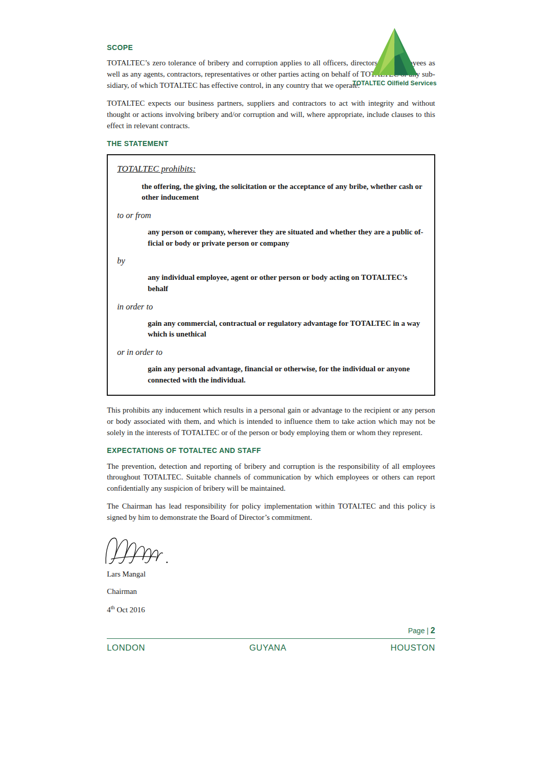TOTALTEC Oilfield Services
Scope
TOTALTEC’s zero tolerance of bribery and corruption applies to all officers, directors and employees as well as any agents, contractors, representatives or other parties acting on behalf of TOTALTEC or any subsidiary, of which TOTALTEC has effective control, in any country that we operate.
TOTALTEC expects our business partners, suppliers and contractors to act with integrity and without thought or actions involving bribery and/or corruption and will, where appropriate, include clauses to this effect in relevant contracts.
The Statement
TOTALTEC prohibits:
the offering, the giving, the solicitation or the acceptance of any bribe, whether cash or other inducement
to or from
any person or company, wherever they are situated and whether they are a public official or body or private person or company
by
any individual employee, agent or other person or body acting on TOTALTEC’s behalf
in order to
gain any commercial, contractual or regulatory advantage for TOTALTEC in a way which is unethical
or in order to
gain any personal advantage, financial or otherwise, for the individual or anyone connected with the individual.
This prohibits any inducement which results in a personal gain or advantage to the recipient or any person or body associated with them, and which is intended to influence them to take action which may not be solely in the interests of TOTALTEC or of the person or body employing them or whom they represent.
Expectations of TOTALTEC and Staff
The prevention, detection and reporting of bribery and corruption is the responsibility of all employees throughout TOTALTEC. Suitable channels of communication by which employees or others can report confidentially any suspicion of bribery will be maintained.
The Chairman has lead responsibility for policy implementation within TOTALTEC and this policy is signed by him to demonstrate the Board of Director’s commitment.
Lars Mangal
Chairman
4th Oct 2016
Page | 2
LONDON GUYANA HOUSTON